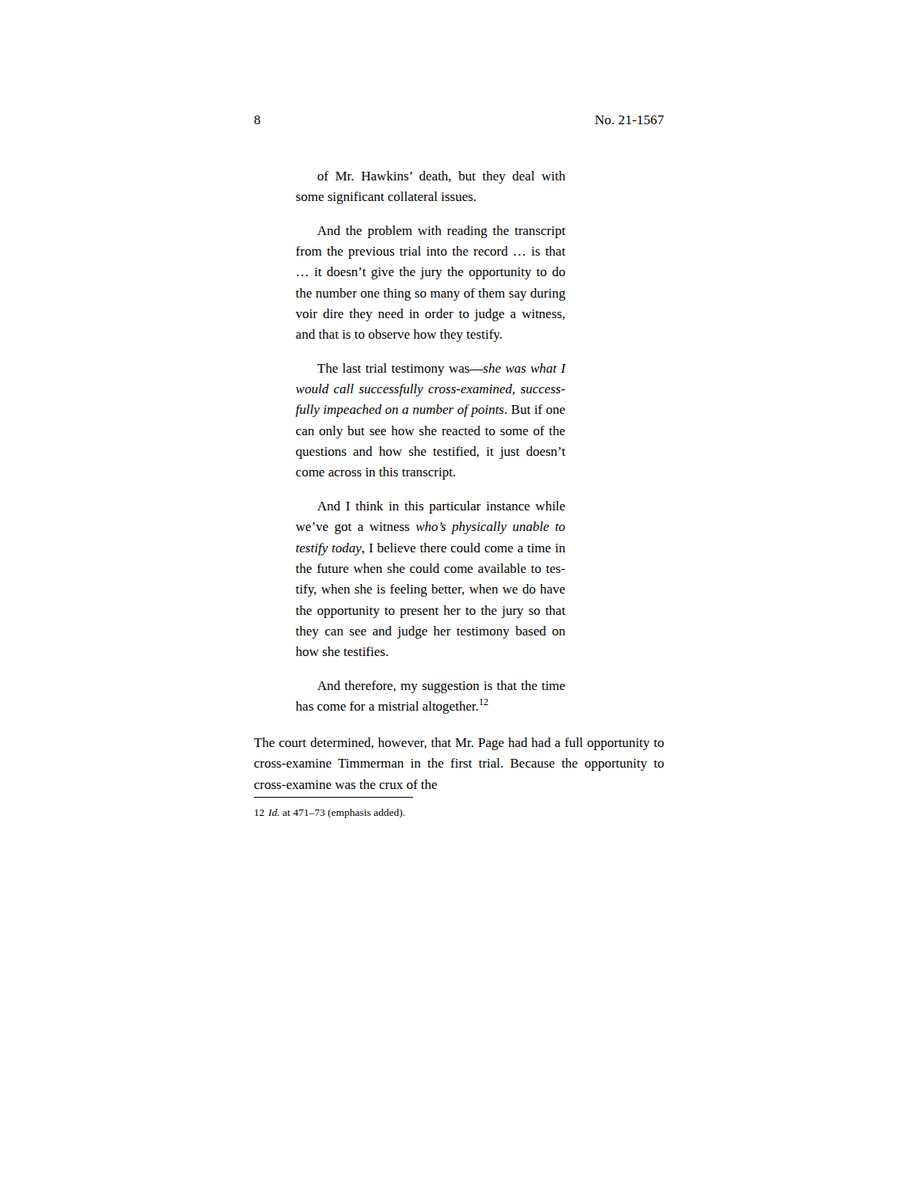8 No. 21-1567
of Mr. Hawkins’ death, but they deal with some significant collateral issues.
And the problem with reading the transcript from the previous trial into the record … is that … it doesn’t give the jury the opportunity to do the number one thing so many of them say during voir dire they need in order to judge a witness, and that is to observe how they testify.
The last trial testimony was—she was what I would call successfully cross-examined, successfully impeached on a number of points. But if one can only but see how she reacted to some of the questions and how she testified, it just doesn’t come across in this transcript.
And I think in this particular instance while we’ve got a witness who’s physically unable to testify today, I believe there could come a time in the future when she could come available to testify, when she is feeling better, when we do have the opportunity to present her to the jury so that they can see and judge her testimony based on how she testifies.
And therefore, my suggestion is that the time has come for a mistrial altogether.12
The court determined, however, that Mr. Page had had a full opportunity to cross-examine Timmerman in the first trial. Because the opportunity to cross-examine was the crux of the
12 Id. at 471–73 (emphasis added).